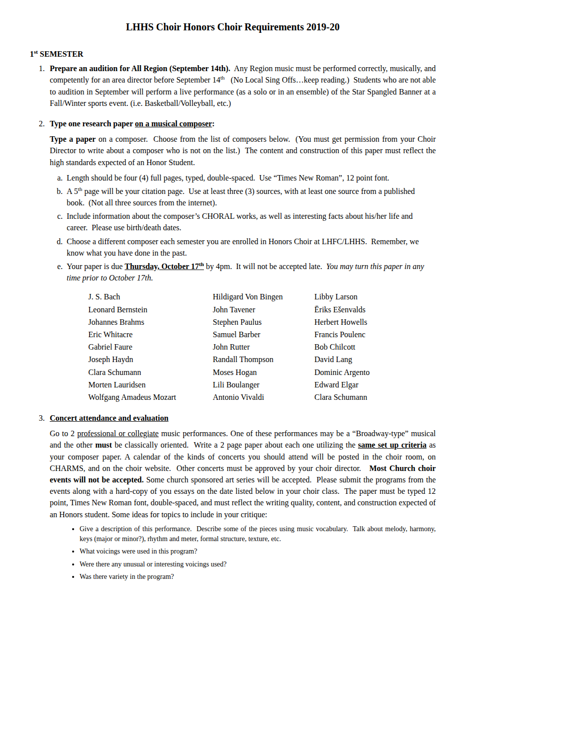LHHS Choir Honors Choir Requirements 2019-20
1st SEMESTER
Prepare an audition for All Region (September 14th). Any Region music must be performed correctly, musically, and competently for an area director before September 14th (No Local Sing Offs…keep reading.) Students who are not able to audition in September will perform a live performance (as a solo or in an ensemble) of the Star Spangled Banner at a Fall/Winter sports event. (i.e. Basketball/Volleyball, etc.)
Type one research paper on a musical composer:
Type a paper on a composer. Choose from the list of composers below. (You must get permission from your Choir Director to write about a composer who is not on the list.) The content and construction of this paper must reflect the high standards expected of an Honor Student.
Length should be four (4) full pages, typed, double-spaced. Use “Times New Roman”, 12 point font.
A 5th page will be your citation page. Use at least three (3) sources, with at least one source from a published book. (Not all three sources from the internet).
Include information about the composer’s CHORAL works, as well as interesting facts about his/her life and career. Please use birth/death dates.
Choose a different composer each semester you are enrolled in Honors Choir at LHFC/LHHS. Remember, we know what you have done in the past.
Your paper is due Thursday, October 17th by 4pm. It will not be accepted late. You may turn this paper in any time prior to October 17th.
| J. S. Bach | Hildigard Von Bingen | Libby Larson |
| Leonard Bernstein | John Tavener | Ēriks Ešenvalds |
| Johannes Brahms | Stephen Paulus | Herbert Howells |
| Eric Whitacre | Samuel Barber | Francis Poulenc |
| Gabriel Faure | John Rutter | Bob Chilcott |
| Joseph Haydn | Randall Thompson | David Lang |
| Clara Schumann | Moses Hogan | Dominic Argento |
| Morten Lauridsen | Lili Boulanger | Edward Elgar |
| Wolfgang Amadeus Mozart | Antonio Vivaldi | Clara Schumann |
Concert attendance and evaluation
Go to 2 professional or collegiate music performances. One of these performances may be a “Broadway-type” musical and the other must be classically oriented. Write a 2 page paper about each one utilizing the same set up criteria as your composer paper. A calendar of the kinds of concerts you should attend will be posted in the choir room, on CHARMS, and on the choir website. Other concerts must be approved by your choir director. Most Church choir events will not be accepted. Some church sponsored art series will be accepted. Please submit the programs from the events along with a hard-copy of you essays on the date listed below in your choir class. The paper must be typed 12 point, Times New Roman font, double-spaced, and must reflect the writing quality, content, and construction expected of an Honors student. Some ideas for topics to include in your critique:
Give a description of this performance. Describe some of the pieces using music vocabulary. Talk about melody, harmony, keys (major or minor?), rhythm and meter, formal structure, texture, etc.
What voicings were used in this program?
Were there any unusual or interesting voicings used?
Was there variety in the program?